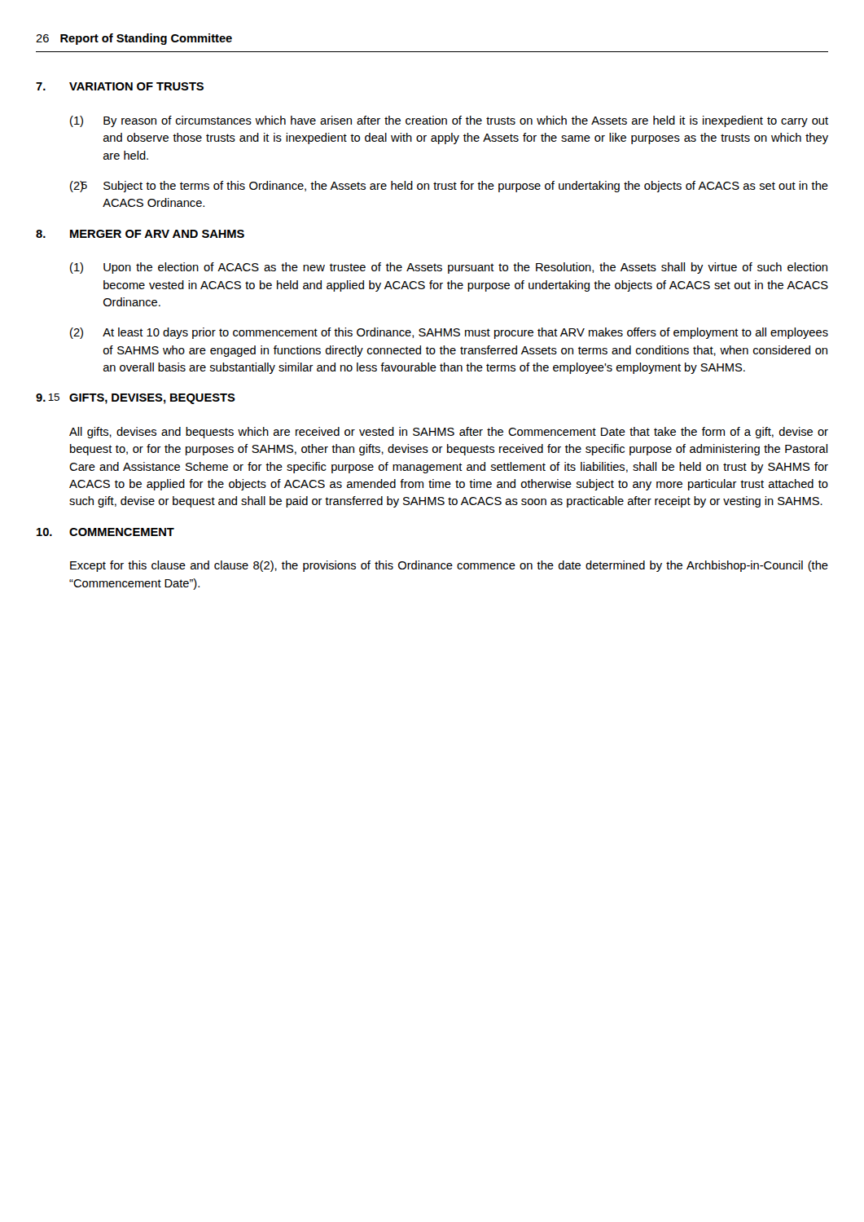26 Report of Standing Committee
7. Variation of Trusts
(1) By reason of circumstances which have arisen after the creation of the trusts on which the Assets are held it is inexpedient to carry out and observe those trusts and it is inexpedient to deal with or apply the Assets for the same or like purposes as the trusts on which they are held.
5 (2) Subject to the terms of this Ordinance, the Assets are held on trust for the purpose of undertaking the objects of ACACS as set out in the ACACS Ordinance.
8. Merger of ARV and SAHMS
(1) Upon the election of ACACS as the new trustee of the Assets pursuant to the Resolution, the Assets shall by virtue of such election become vested in ACACS to be held and applied by ACACS for the purpose of undertaking the objects of ACACS set out in the ACACS Ordinance.
(2) At least 10 days prior to commencement of this Ordinance, SAHMS must procure that ARV makes offers of employment to all employees of SAHMS who are engaged in functions directly connected to the transferred Assets on terms and conditions that, when considered on an overall basis are substantially similar and no less favourable than the terms of the employee's employment by SAHMS.
15 9. Gifts, Devises, Bequests
All gifts, devises and bequests which are received or vested in SAHMS after the Commencement Date that take the form of a gift, devise or bequest to, or for the purposes of SAHMS, other than gifts, devises or bequests received for the specific purpose of administering the Pastoral Care and Assistance Scheme or for the specific purpose of management and settlement of its liabilities, shall be held on trust by SAHMS for ACACS to be applied for the objects of ACACS as amended from time to time and otherwise subject to any more particular trust attached to such gift, devise or bequest and shall be paid or transferred by SAHMS to ACACS as soon as practicable after receipt by or vesting in SAHMS.
10. Commencement
Except for this clause and clause 8(2), the provisions of this Ordinance commence on the date determined by the Archbishop-in-Council (the “Commencement Date”).